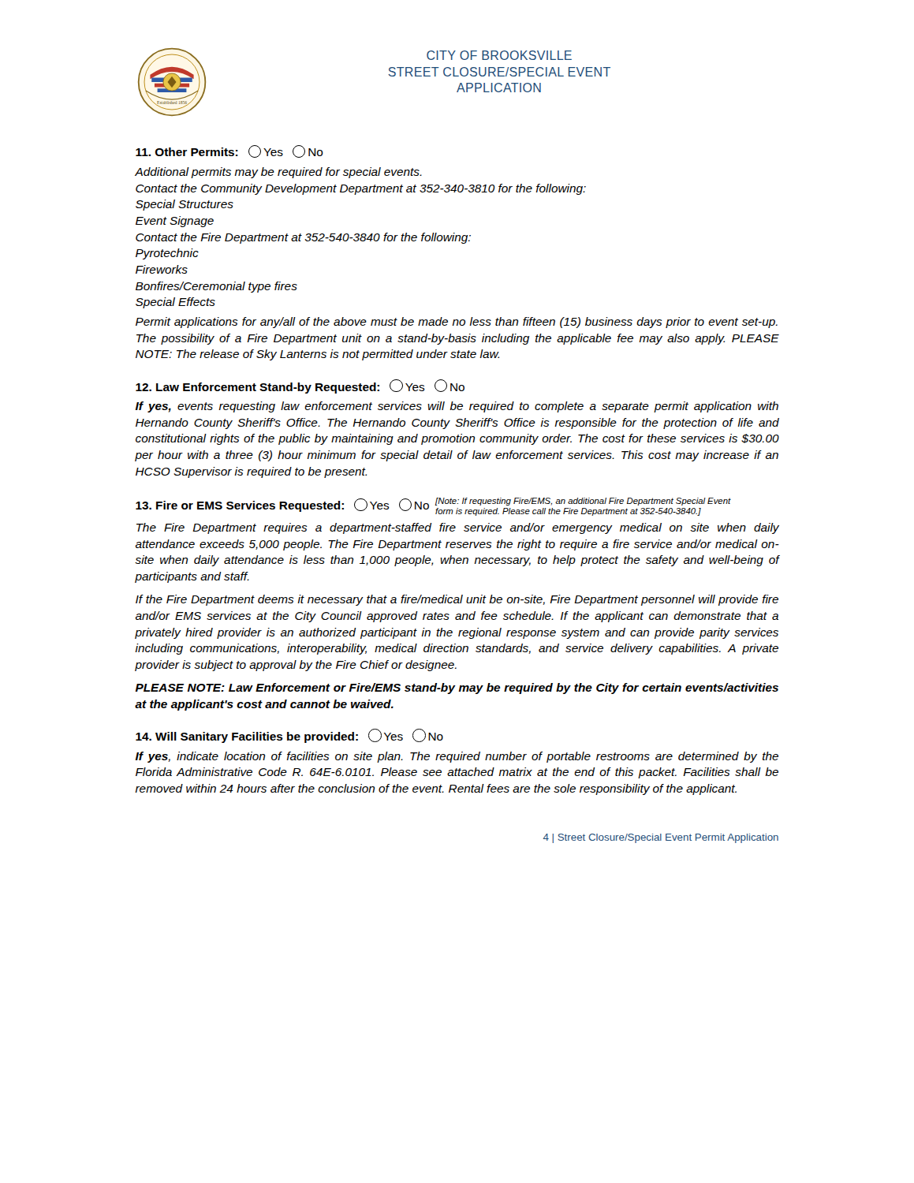Established 1856
CITY OF BROOKSVILLE
STREET CLOSURE/SPECIAL EVENT
APPLICATION
Other Permits: Yes No
Additional permits may be required for special events.
Contact the Community Development Department at 352-340-3810 for the following:
Special Structures
Event Signage
Contact the Fire Department at 352-540-3840 for the following:
Pyrotechnic
Fireworks
Bonfires/Ceremonial type fires
Special Effects
Permit applications for any/all of the above must be made no less than fifteen (15) business days prior to event set-up. The possibility of a Fire Department unit on a stand-by-basis including the applicable fee may also apply. PLEASE NOTE: The release of Sky Lanterns is not permitted under state law.
Law Enforcement Stand-by Requested: Yes No
If yes, events requesting law enforcement services will be required to complete a separate permit application with Hernando County Sheriff's Office. The Hernando County Sheriff's Office is responsible for the protection of life and constitutional rights of the public by maintaining and promotion community order. The cost for these services is $30.00 per hour with a three (3) hour minimum for special detail of law enforcement services. This cost may increase if an HCSO Supervisor is required to be present.
Fire or EMS Services Requested: Yes No [Note: If requesting Fire/EMS, an additional Fire Department Special Event form is required. Please call the Fire Department at 352-540-3840.]
The Fire Department requires a department-staffed fire service and/or emergency medical on site when daily attendance exceeds 5,000 people. The Fire Department reserves the right to require a fire service and/or medical on-site when daily attendance is less than 1,000 people, when necessary, to help protect the safety and well-being of participants and staff.
If the Fire Department deems it necessary that a fire/medical unit be on-site, Fire Department personnel will provide fire and/or EMS services at the City Council approved rates and fee schedule. If the applicant can demonstrate that a privately hired provider is an authorized participant in the regional response system and can provide parity services including communications, interoperability, medical direction standards, and service delivery capabilities. A private provider is subject to approval by the Fire Chief or designee.
PLEASE NOTE: Law Enforcement or Fire/EMS stand-by may be required by the City for certain events/activities at the applicant's cost and cannot be waived.
Will Sanitary Facilities be provided: Yes No
If yes, indicate location of facilities on site plan. The required number of portable restrooms are determined by the Florida Administrative Code R. 64E-6.0101. Please see attached matrix at the end of this packet. Facilities shall be removed within 24 hours after the conclusion of the event. Rental fees are the sole responsibility of the applicant.
4 | Street Closure/Special Event Permit Application